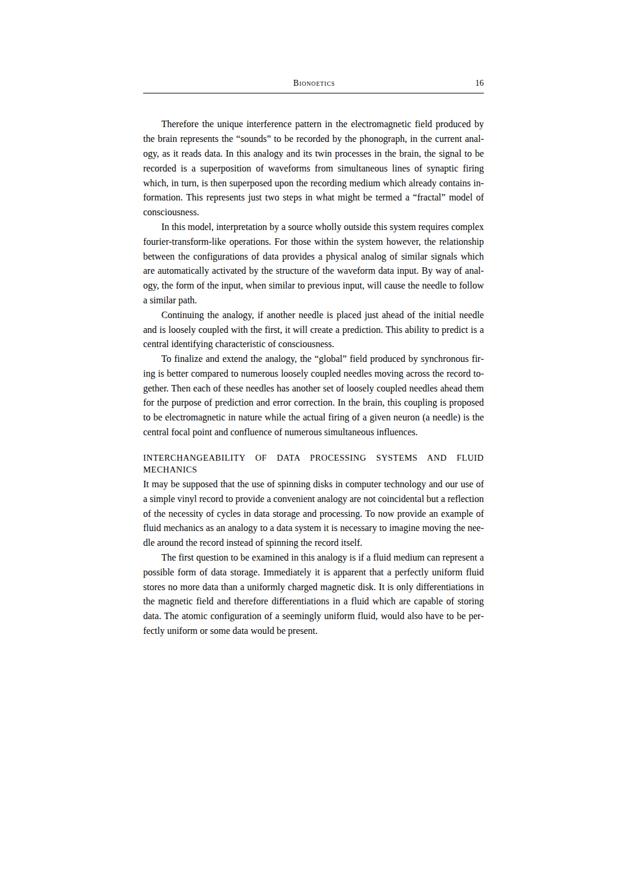Bionoetics 16
Therefore the unique interference pattern in the electromagnetic field produced by the brain represents the “sounds” to be recorded by the phonograph, in the current analogy, as it reads data. In this analogy and its twin processes in the brain, the signal to be recorded is a superposition of waveforms from simultaneous lines of synaptic firing which, in turn, is then superposed upon the recording medium which already contains information. This represents just two steps in what might be termed a “fractal” model of consciousness.
In this model, interpretation by a source wholly outside this system requires complex fourier-transform-like operations. For those within the system however, the relationship between the configurations of data provides a physical analog of similar signals which are automatically activated by the structure of the waveform data input. By way of analogy, the form of the input, when similar to previous input, will cause the needle to follow a similar path.
Continuing the analogy, if another needle is placed just ahead of the initial needle and is loosely coupled with the first, it will create a prediction. This ability to predict is a central identifying characteristic of consciousness.
To finalize and extend the analogy, the “global” field produced by synchronous firing is better compared to numerous loosely coupled needles moving across the record together. Then each of these needles has another set of loosely coupled needles ahead them for the purpose of prediction and error correction. In the brain, this coupling is proposed to be electromagnetic in nature while the actual firing of a given neuron (a needle) is the central focal point and confluence of numerous simultaneous influences.
Interchangeability of Data Processing Systems and Fluid Mechanics
It may be supposed that the use of spinning disks in computer technology and our use of a simple vinyl record to provide a convenient analogy are not coincidental but a reflection of the necessity of cycles in data storage and processing. To now provide an example of fluid mechanics as an analogy to a data system it is necessary to imagine moving the needle around the record instead of spinning the record itself.
The first question to be examined in this analogy is if a fluid medium can represent a possible form of data storage. Immediately it is apparent that a perfectly uniform fluid stores no more data than a uniformly charged magnetic disk. It is only differentiations in the magnetic field and therefore differentiations in a fluid which are capable of storing data. The atomic configuration of a seemingly uniform fluid, would also have to be perfectly uniform or some data would be present.